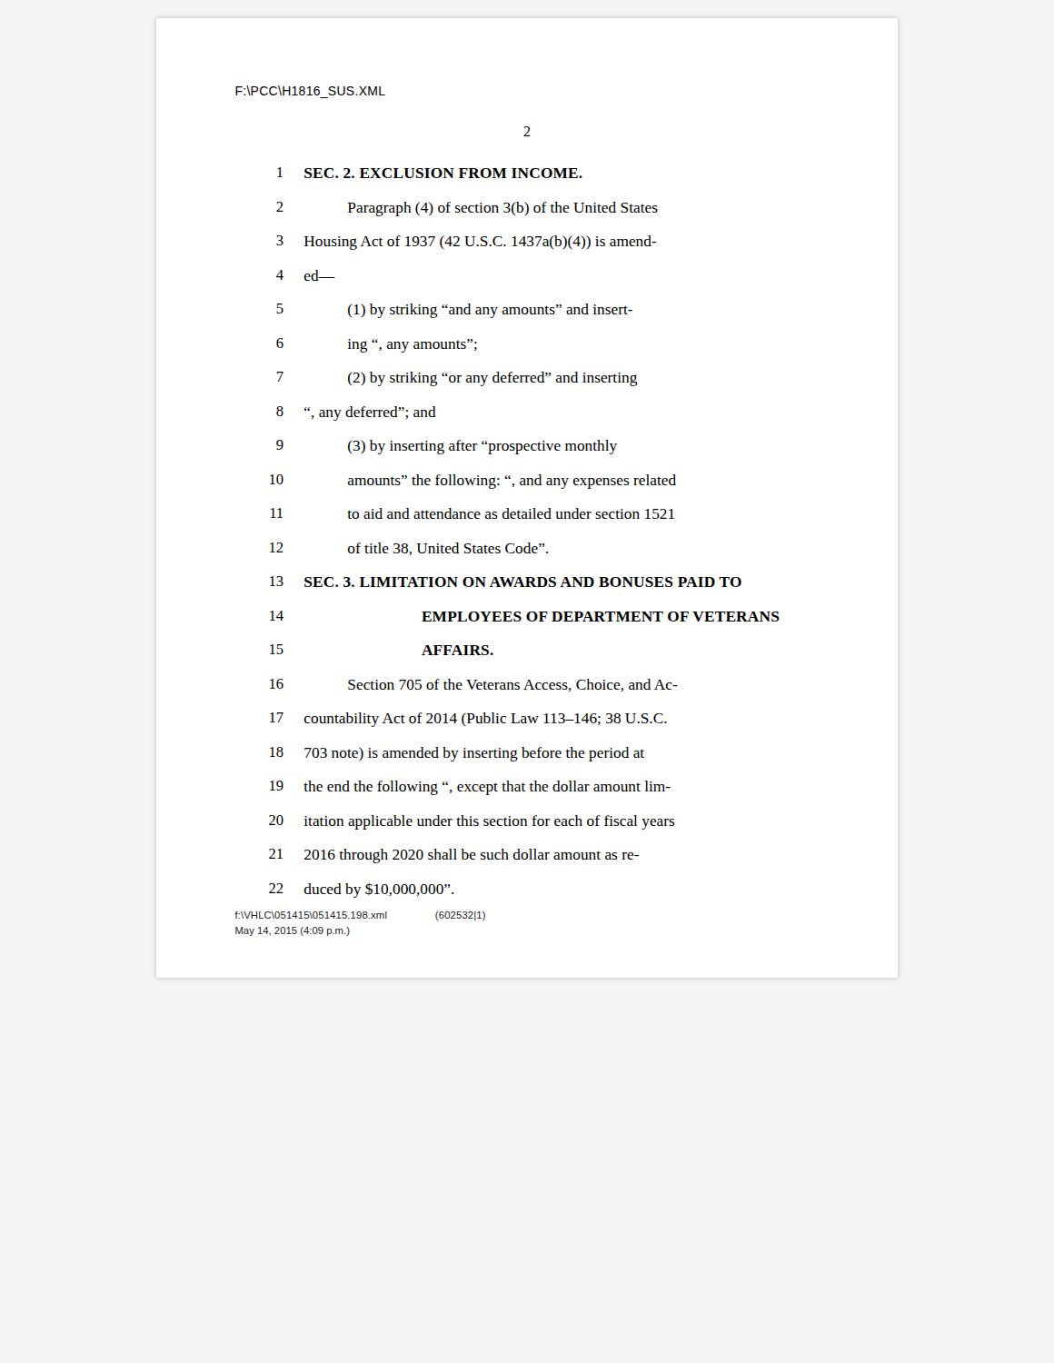F:\PCC\H1816_SUS.XML
2
| 1 | SEC. 2. EXCLUSION FROM INCOME. |
| 2 | Paragraph (4) of section 3(b) of the United States |
| 3 | Housing Act of 1937 (42 U.S.C. 1437a(b)(4)) is amend- |
| 4 | ed— |
| 5 | (1) by striking “and any amounts” and insert- |
| 6 | ing “, any amounts”; |
| 7 | (2) by striking “or any deferred” and inserting |
| 8 | “, any deferred”; and |
| 9 | (3) by inserting after “prospective monthly |
| 10 | amounts” the following: “, and any expenses related |
| 11 | to aid and attendance as detailed under section 1521 |
| 12 | of title 38, United States Code”. |
| 13 | SEC. 3. LIMITATION ON AWARDS AND BONUSES PAID TO |
| 14 | EMPLOYEES OF DEPARTMENT OF VETERANS |
| 15 | AFFAIRS. |
| 16 | Section 705 of the Veterans Access, Choice, and Ac- |
| 17 | countability Act of 2014 (Public Law 113–146; 38 U.S.C. |
| 18 | 703 note) is amended by inserting before the period at |
| 19 | the end the following “, except that the dollar amount lim- |
| 20 | itation applicable under this section for each of fiscal years |
| 21 | 2016 through 2020 shall be such dollar amount as re- |
| 22 | duced by $10,000,000”. |
f:\VHLC\051415\051415.198.xml (602532|1)
May 14, 2015 (4:09 p.m.)